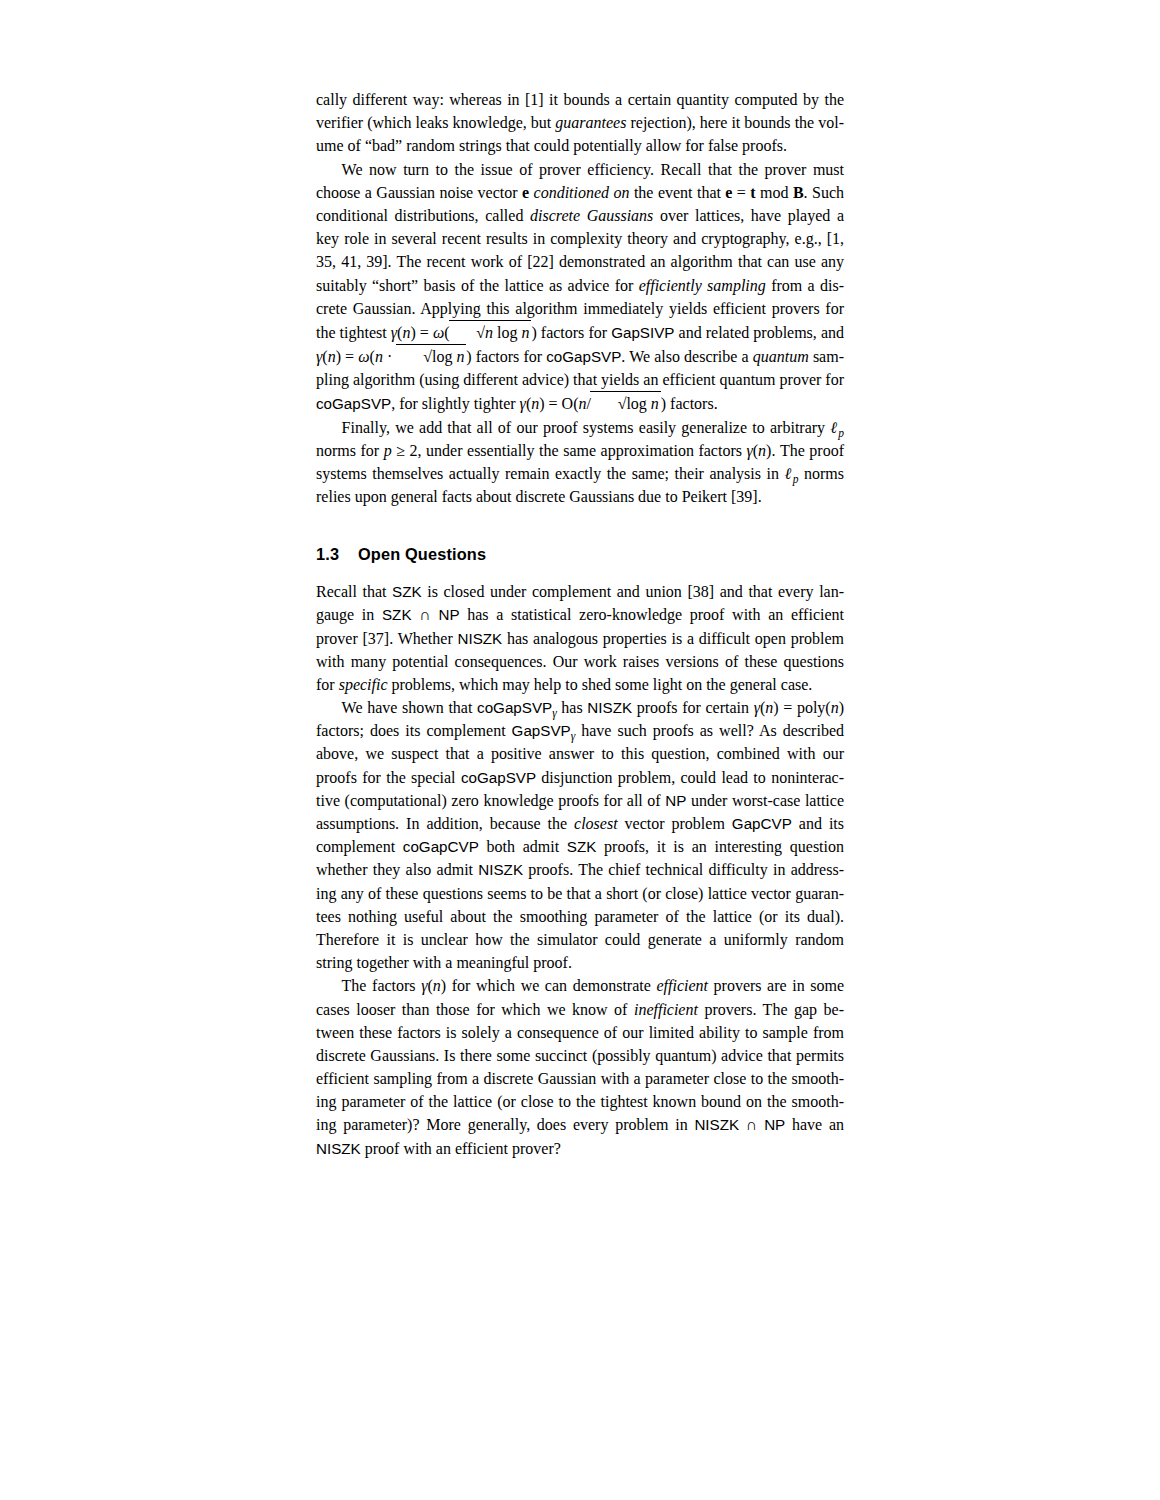cally different way: whereas in [1] it bounds a certain quantity computed by the verifier (which leaks knowledge, but guarantees rejection), here it bounds the volume of “bad” random strings that could potentially allow for false proofs.
We now turn to the issue of prover efficiency. Recall that the prover must choose a Gaussian noise vector e conditioned on the event that e = t mod B. Such conditional distributions, called discrete Gaussians over lattices, have played a key role in several recent results in complexity theory and cryptography, e.g., [1, 35, 41, 39]. The recent work of [22] demonstrated an algorithm that can use any suitably “short” basis of the lattice as advice for efficiently sampling from a discrete Gaussian. Applying this algorithm immediately yields efficient provers for the tightest γ(n) = ω(√n log n) factors for GapSIVP and related problems, and γ(n) = ω(n · √log n) factors for coGapSVP. We also describe a quantum sampling algorithm (using different advice) that yields an efficient quantum prover for coGapSVP, for slightly tighter γ(n) = O(n/√log n) factors.
Finally, we add that all of our proof systems easily generalize to arbitrary ℓp norms for p ≥ 2, under essentially the same approximation factors γ(n). The proof systems themselves actually remain exactly the same; their analysis in ℓp norms relies upon general facts about discrete Gaussians due to Peikert [39].
1.3 Open Questions
Recall that SZK is closed under complement and union [38] and that every langauge in SZK ∩ NP has a statistical zero-knowledge proof with an efficient prover [37]. Whether NISZK has analogous properties is a difficult open problem with many potential consequences. Our work raises versions of these questions for specific problems, which may help to shed some light on the general case.
We have shown that coGapSVPγ has NISZK proofs for certain γ(n) = poly(n) factors; does its complement GapSVPγ have such proofs as well? As described above, we suspect that a positive answer to this question, combined with our proofs for the special coGapSVP disjunction problem, could lead to noninteractive (computational) zero knowledge proofs for all of NP under worst-case lattice assumptions. In addition, because the closest vector problem GapCVP and its complement coGapCVP both admit SZK proofs, it is an interesting question whether they also admit NISZK proofs. The chief technical difficulty in addressing any of these questions seems to be that a short (or close) lattice vector guarantees nothing useful about the smoothing parameter of the lattice (or its dual). Therefore it is unclear how the simulator could generate a uniformly random string together with a meaningful proof.
The factors γ(n) for which we can demonstrate efficient provers are in some cases looser than those for which we know of inefficient provers. The gap between these factors is solely a consequence of our limited ability to sample from discrete Gaussians. Is there some succinct (possibly quantum) advice that permits efficient sampling from a discrete Gaussian with a parameter close to the smoothing parameter of the lattice (or close to the tightest known bound on the smoothing parameter)? More generally, does every problem in NISZK ∩ NP have an NISZK proof with an efficient prover?